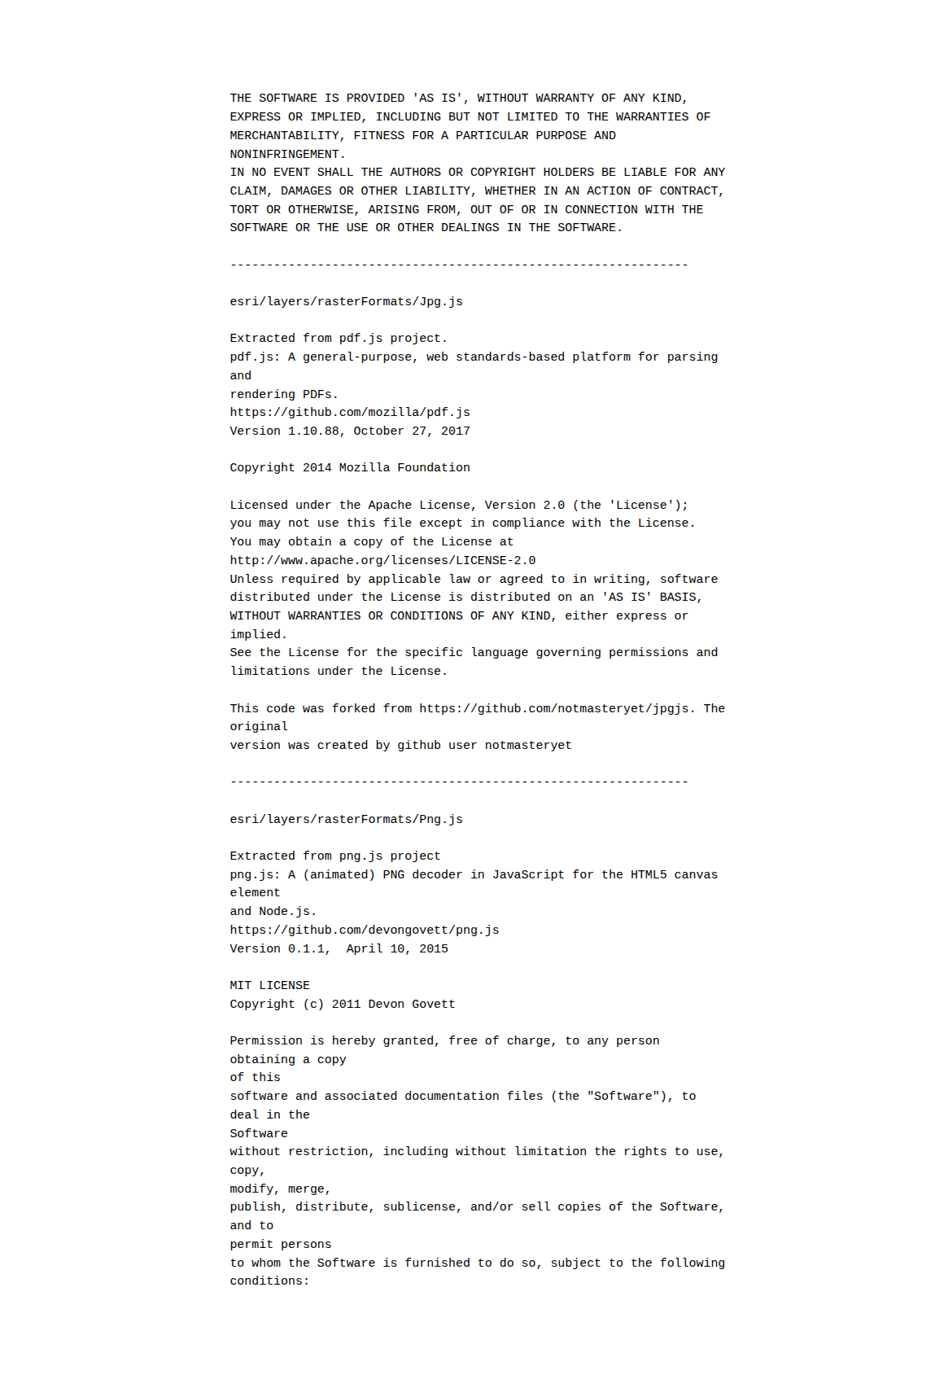THE SOFTWARE IS PROVIDED 'AS IS', WITHOUT WARRANTY OF ANY KIND,
EXPRESS OR IMPLIED, INCLUDING BUT NOT LIMITED TO THE WARRANTIES OF
MERCHANTABILITY, FITNESS FOR A PARTICULAR PURPOSE AND NONINFRINGEMENT.
IN NO EVENT SHALL THE AUTHORS OR COPYRIGHT HOLDERS BE LIABLE FOR ANY
CLAIM, DAMAGES OR OTHER LIABILITY, WHETHER IN AN ACTION OF CONTRACT,
TORT OR OTHERWISE, ARISING FROM, OUT OF OR IN CONNECTION WITH THE
SOFTWARE OR THE USE OR OTHER DEALINGS IN THE SOFTWARE.
---------------------------------------------------------------
esri/layers/rasterFormats/Jpg.js
Extracted from pdf.js project.
pdf.js: A general-purpose, web standards-based platform for parsing and
rendering PDFs.
https://github.com/mozilla/pdf.js
Version 1.10.88, October 27, 2017
Copyright 2014 Mozilla Foundation
Licensed under the Apache License, Version 2.0 (the 'License');
you may not use this file except in compliance with the License.
You may obtain a copy of the License at
http://www.apache.org/licenses/LICENSE-2.0
Unless required by applicable law or agreed to in writing, software
distributed under the License is distributed on an 'AS IS' BASIS,
WITHOUT WARRANTIES OR CONDITIONS OF ANY KIND, either express or implied.
See the License for the specific language governing permissions and
limitations under the License.
This code was forked from https://github.com/notmasteryet/jpgjs. The original
version was created by github user notmasteryet
---------------------------------------------------------------
esri/layers/rasterFormats/Png.js
Extracted from png.js project
png.js: A (animated) PNG decoder in JavaScript for the HTML5 canvas element
and Node.js.
https://github.com/devongovett/png.js
Version 0.1.1,  April 10, 2015
MIT LICENSE
Copyright (c) 2011 Devon Govett
Permission is hereby granted, free of charge, to any person obtaining a copy
of this
software and associated documentation files (the "Software"), to deal in the
Software
without restriction, including without limitation the rights to use, copy,
modify, merge,
publish, distribute, sublicense, and/or sell copies of the Software, and to
permit persons
to whom the Software is furnished to do so, subject to the following
conditions: